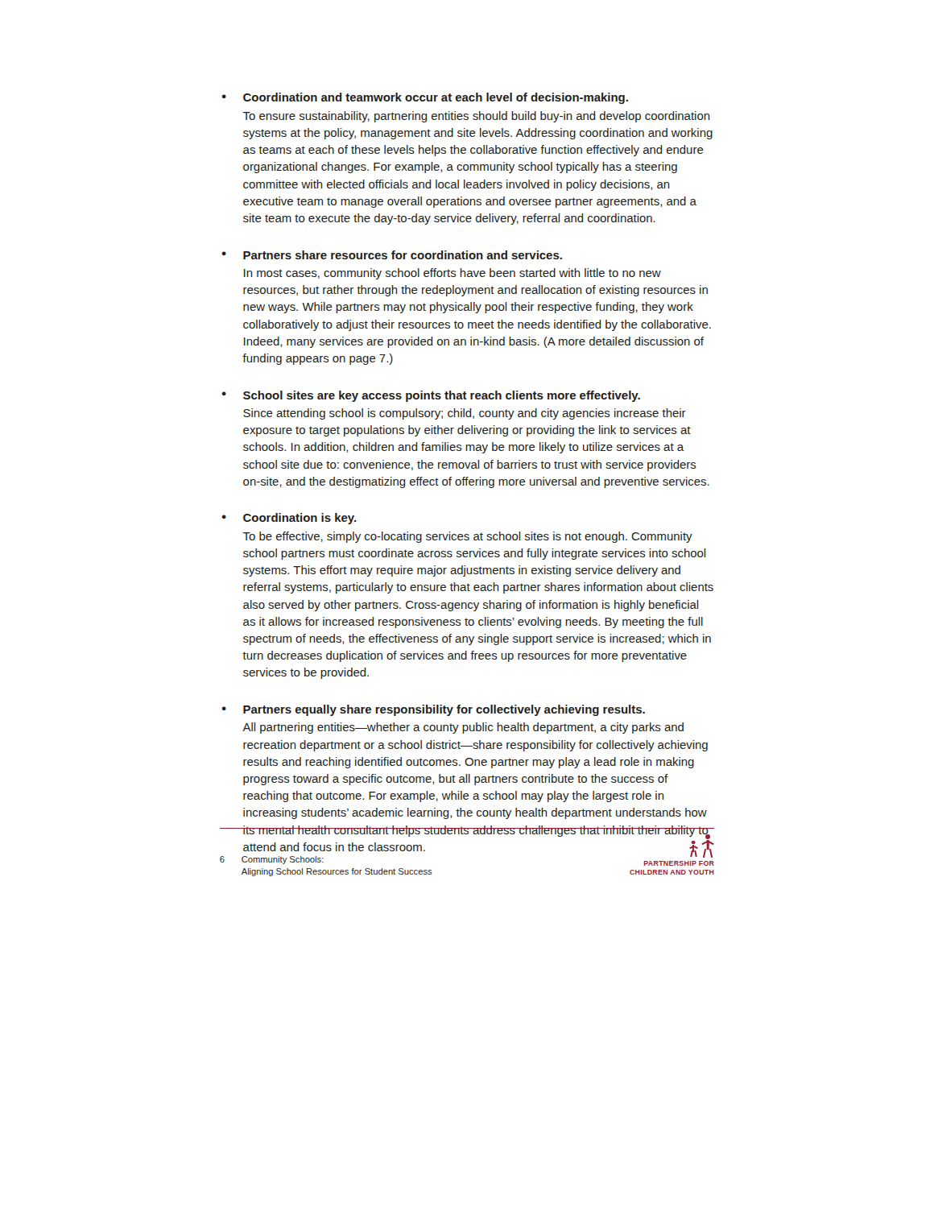Coordination and teamwork occur at each level of decision-making.
To ensure sustainability, partnering entities should build buy-in and develop coordination systems at the policy, management and site levels. Addressing coordination and working as teams at each of these levels helps the collaborative function effectively and endure organizational changes. For example, a community school typically has a steering committee with elected officials and local leaders involved in policy decisions, an executive team to manage overall operations and oversee partner agreements, and a site team to execute the day-to-day service delivery, referral and coordination.
Partners share resources for coordination and services.
In most cases, community school efforts have been started with little to no new resources, but rather through the redeployment and reallocation of existing resources in new ways. While partners may not physically pool their respective funding, they work collaboratively to adjust their resources to meet the needs identified by the collaborative. Indeed, many services are provided on an in-kind basis. (A more detailed discussion of funding appears on page 7.)
School sites are key access points that reach clients more effectively.
Since attending school is compulsory; child, county and city agencies increase their exposure to target populations by either delivering or providing the link to services at schools. In addition, children and families may be more likely to utilize services at a school site due to: convenience, the removal of barriers to trust with service providers on-site, and the destigmatizing effect of offering more universal and preventive services.
Coordination is key.
To be effective, simply co-locating services at school sites is not enough. Community school partners must coordinate across services and fully integrate services into school systems. This effort may require major adjustments in existing service delivery and referral systems, particularly to ensure that each partner shares information about clients also served by other partners. Cross-agency sharing of information is highly beneficial as it allows for increased responsiveness to clients’ evolving needs. By meeting the full spectrum of needs, the effectiveness of any single support service is increased; which in turn decreases duplication of services and frees up resources for more preventative services to be provided.
Partners equally share responsibility for collectively achieving results.
All partnering entities—whether a county public health department, a city parks and recreation department or a school district—share responsibility for collectively achieving results and reaching identified outcomes. One partner may play a lead role in making progress toward a specific outcome, but all partners contribute to the success of reaching that outcome. For example, while a school may play the largest role in increasing students’ academic learning, the county health department understands how its mental health consultant helps students address challenges that inhibit their ability to attend and focus in the classroom.
6 Community Schools:
Aligning School Resources for Student Success
Partnership for
Children and Youth